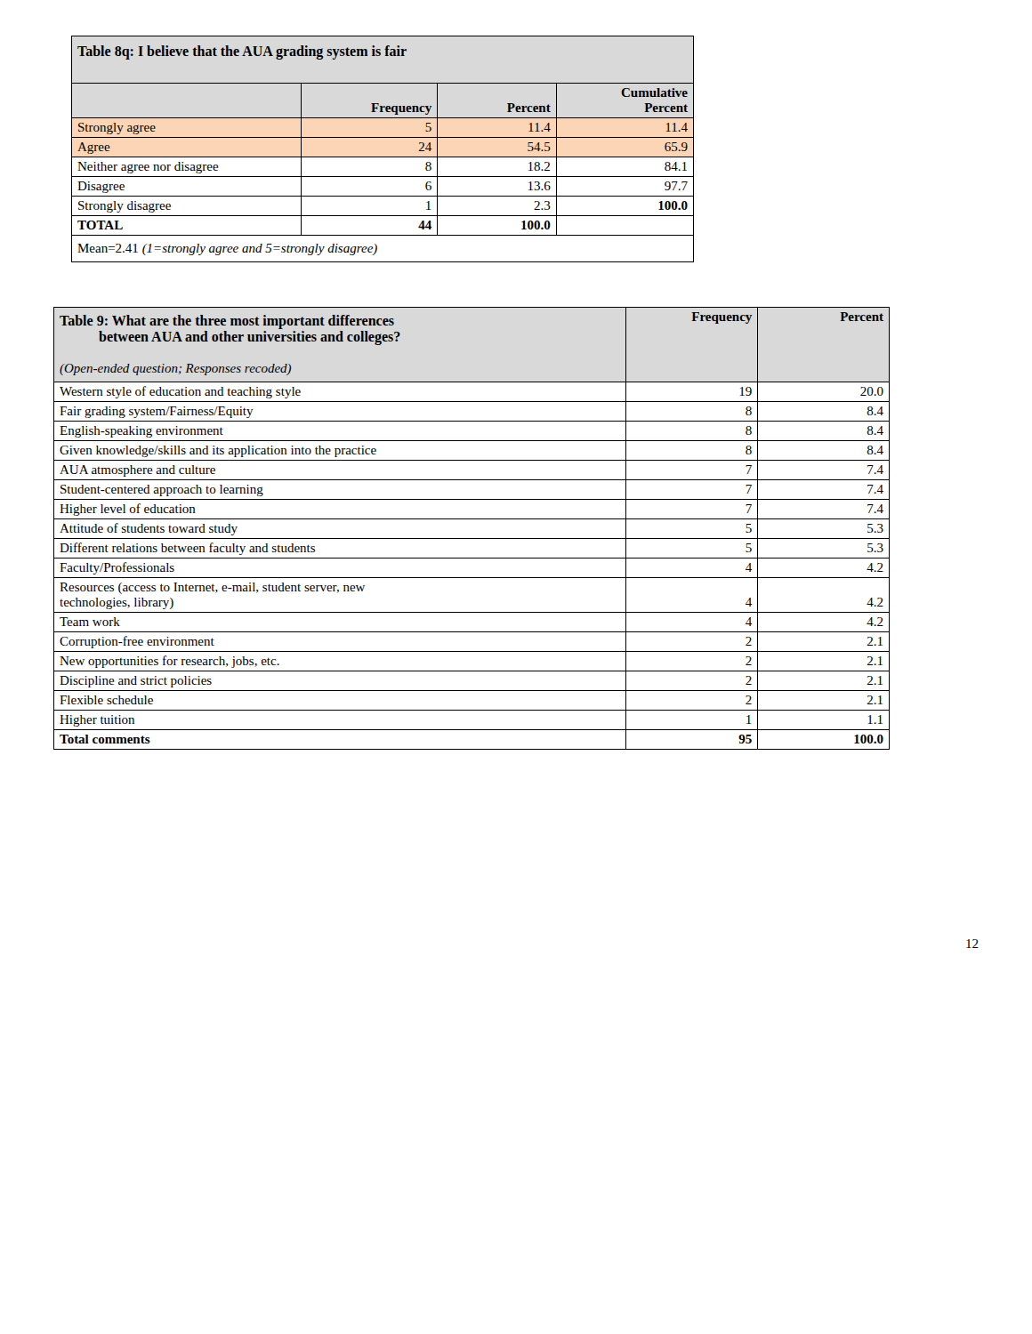| Table 8q: I believe that the AUA grading system is fair |
| | Frequency | Percent | Cumulative Percent |
| Strongly agree | 5 | 11.4 | 11.4 |
| Agree | 24 | 54.5 | 65.9 |
| Neither agree nor disagree | 8 | 18.2 | 84.1 |
| Disagree | 6 | 13.6 | 97.7 |
| Strongly disagree | 1 | 2.3 | 100.0 |
| TOTAL | 44 | 100.0 | |
| Mean=2.41 (1=strongly agree and 5=strongly disagree) |
| Table 9: What are the three most important differences between AUA and other universities and colleges? (Open-ended question; Responses recoded) | Frequency | Percent |
| Western style of education and teaching style | 19 | 20.0 |
| Fair grading system/Fairness/Equity | 8 | 8.4 |
| English-speaking environment | 8 | 8.4 |
| Given knowledge/skills and its application into the practice | 8 | 8.4 |
| AUA atmosphere and culture | 7 | 7.4 |
| Student-centered approach to learning | 7 | 7.4 |
| Higher level of education | 7 | 7.4 |
| Attitude of students toward study | 5 | 5.3 |
| Different relations between faculty and students | 5 | 5.3 |
| Faculty/Professionals | 4 | 4.2 |
| Resources (access to Internet, e-mail, student server, new technologies, library) | 4 | 4.2 |
| Team work | 4 | 4.2 |
| Corruption-free environment | 2 | 2.1 |
| New opportunities for research, jobs, etc. | 2 | 2.1 |
| Discipline and strict policies | 2 | 2.1 |
| Flexible schedule | 2 | 2.1 |
| Higher tuition | 1 | 1.1 |
| Total comments | 95 | 100.0 |
12